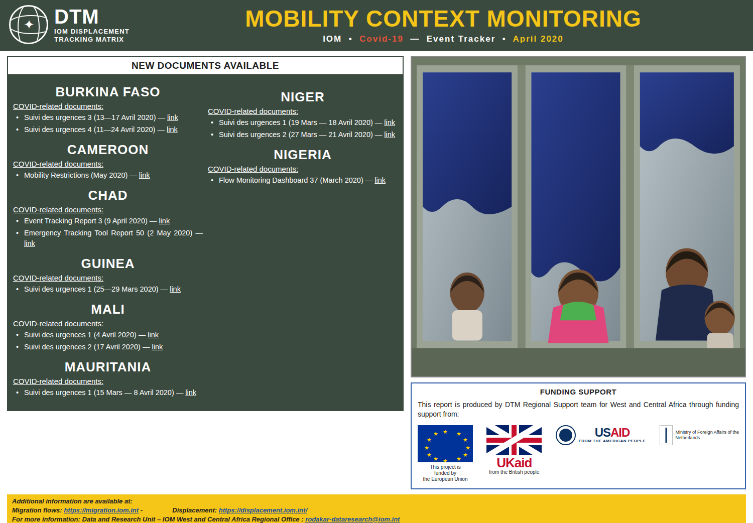✦
DTM
IOM DISPLACEMENT
TRACKING MATRIX
MOBILITY CONTEXT MONITORING
IOM • Covid-19 — Event Tracker • April 2020
NEW DOCUMENTS AVAILABLE
BURKINA FASO
COVID-related documents:
Suivi des urgences 3 (13—17 Avril 2020) — link
Suivi des urgences 4 (11—24 Avril 2020) — link
CAMEROON
COVID-related documents:
Mobility Restrictions (May 2020) — link
CHAD
COVID-related documents:
Event Tracking Report 3 (9 April 2020) — link
Emergency Tracking Tool Report 50 (2 May 2020) — link
GUINEA
COVID-related documents:
Suivi des urgences 1 (25—29 Mars 2020) — link
MALI
COVID-related documents:
Suivi des urgences 1 (4 Avril 2020) — link
Suivi des urgences 2 (17 Avril 2020) — link
MAURITANIA
COVID-related documents:
Suivi des urgences 1 (15 Mars — 8 Avril 2020) — link
NIGER
COVID-related documents:
Suivi des urgences 1 (19 Mars — 18 Avril 2020) — link
Suivi des urgences 2 (27 Mars — 21 Avril 2020) — link
NIGERIA
COVID-related documents:
Flow Monitoring Dashboard 37 (March 2020) — link
FUNDING SUPPORT
This report is produced by DTM Regional Support team for West and Central Africa through funding support from:
★ ★ ★ ★ ★ ★ ★ ★ ★ ★ ★ ★
This project is
funded by
the European Union
UK aid
from the British people
USAID
FROM THE AMERICAN PEOPLE
Ministry of Foreign Affairs of the
Netherlands
Additional information are available at:
Migration flows: https://migration.iom.int - Displacement: https://displacement.iom.int/
For more information: Data and Research Unit – IOM West and Central Africa Regional Office : rodakar-dataresearch@iom.int